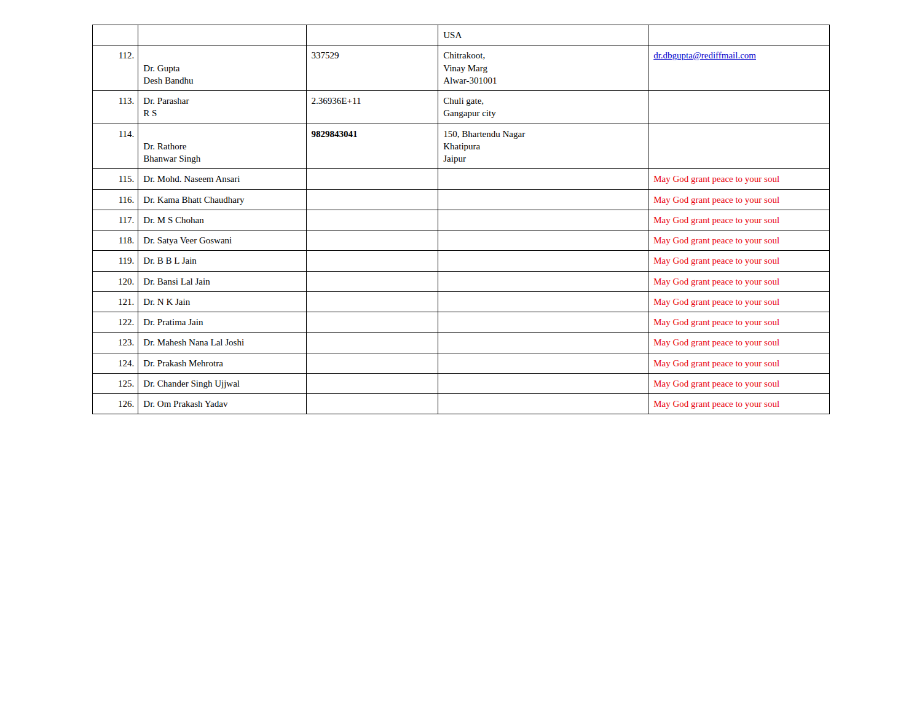| | | | USA | |
| 112. | Dr. Gupta Desh Bandhu | 337529 | Chitrakoot, Vinay Marg Alwar-301001 | dr.dbgupta@rediffmail.com |
| 113. | Dr. Parashar R S | 2.36936E+11 | Chuli gate, Gangapur city | |
| 114. | Dr. Rathore Bhanwar Singh | 9829843041 | 150, Bhartendu Nagar Khatipura Jaipur | |
| 115. | Dr. Mohd. Naseem Ansari | | | May God grant peace to your soul |
| 116. | Dr. Kama Bhatt Chaudhary | | | May God grant peace to your soul |
| 117. | Dr. M S Chohan | | | May God grant peace to your soul |
| 118. | Dr. Satya Veer Goswani | | | May God grant peace to your soul |
| 119. | Dr. B B L Jain | | | May God grant peace to your soul |
| 120. | Dr. Bansi Lal Jain | | | May God grant peace to your soul |
| 121. | Dr. N K Jain | | | May God grant peace to your soul |
| 122. | Dr. Pratima Jain | | | May God grant peace to your soul |
| 123. | Dr. Mahesh Nana Lal Joshi | | | May God grant peace to your soul |
| 124. | Dr. Prakash Mehrotra | | | May God grant peace to your soul |
| 125. | Dr. Chander Singh Ujjwal | | | May God grant peace to your soul |
| 126. | Dr. Om Prakash Yadav | | | May God grant peace to your soul |